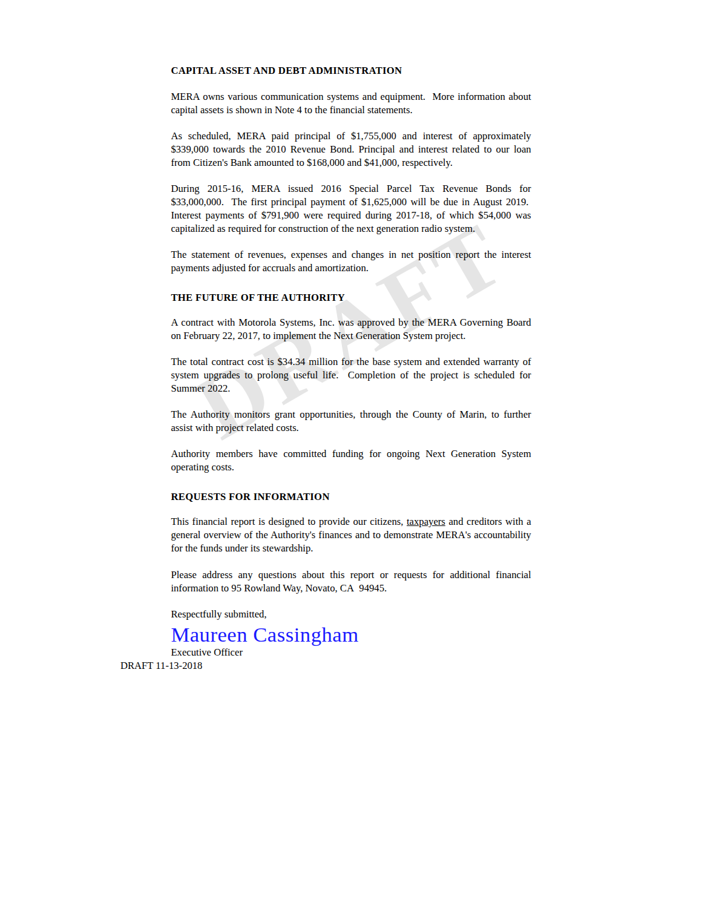DRAFT
CAPITAL ASSET AND DEBT ADMINISTRATION
MERA owns various communication systems and equipment. More information about capital assets is shown in Note 4 to the financial statements.
As scheduled, MERA paid principal of $1,755,000 and interest of approximately $339,000 towards the 2010 Revenue Bond. Principal and interest related to our loan from Citizen's Bank amounted to $168,000 and $41,000, respectively.
During 2015-16, MERA issued 2016 Special Parcel Tax Revenue Bonds for $33,000,000. The first principal payment of $1,625,000 will be due in August 2019. Interest payments of $791,900 were required during 2017-18, of which $54,000 was capitalized as required for construction of the next generation radio system.
The statement of revenues, expenses and changes in net position report the interest payments adjusted for accruals and amortization.
THE FUTURE OF THE AUTHORITY
A contract with Motorola Systems, Inc. was approved by the MERA Governing Board on February 22, 2017, to implement the Next Generation System project.
The total contract cost is $34.34 million for the base system and extended warranty of system upgrades to prolong useful life. Completion of the project is scheduled for Summer 2022.
The Authority monitors grant opportunities, through the County of Marin, to further assist with project related costs.
Authority members have committed funding for ongoing Next Generation System operating costs.
REQUESTS FOR INFORMATION
This financial report is designed to provide our citizens, taxpayers and creditors with a general overview of the Authority's finances and to demonstrate MERA's accountability for the funds under its stewardship.
Please address any questions about this report or requests for additional financial information to 95 Rowland Way, Novato, CA 94945.
Respectfully submitted,
Maureen Cassingham
Executive Officer
DRAFT 11-13-2018